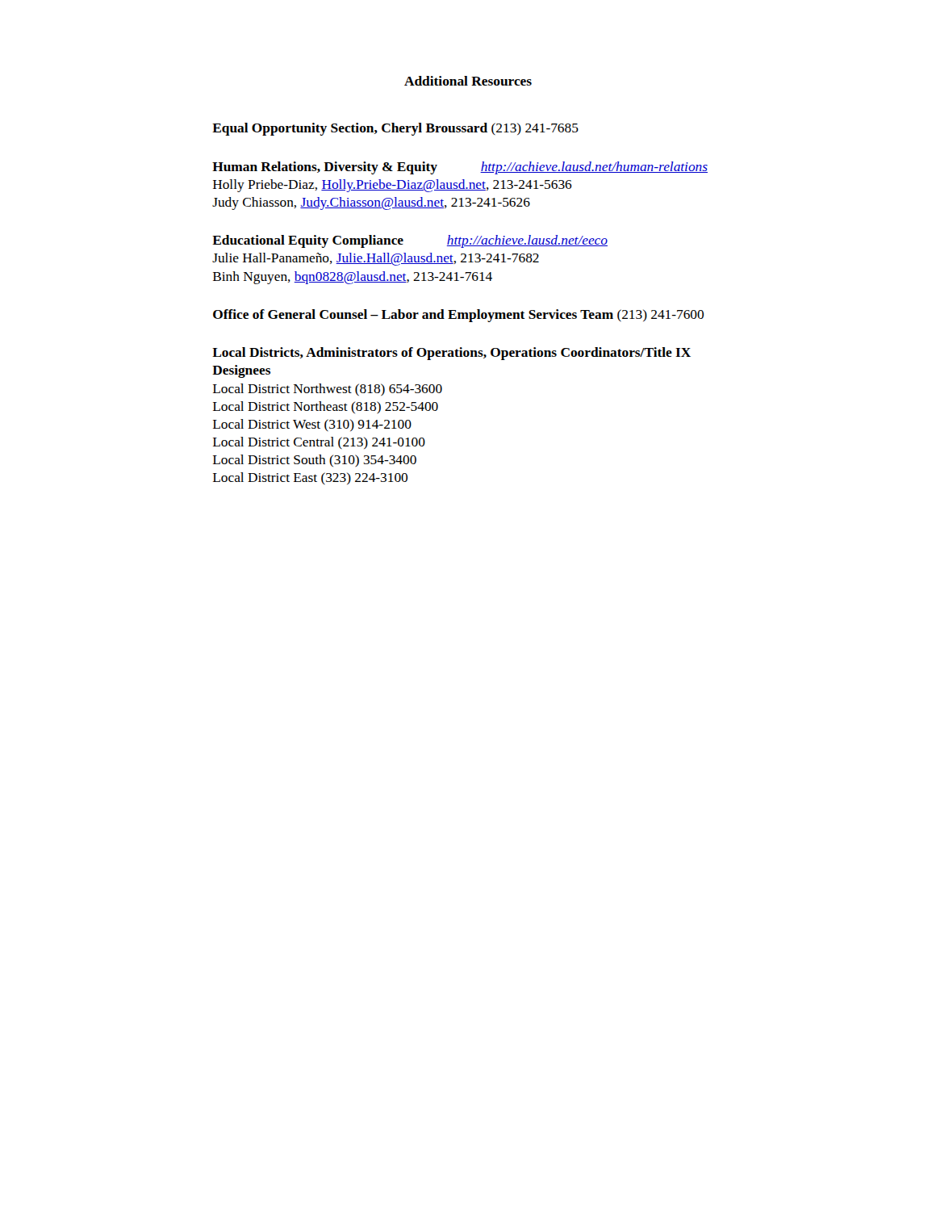Additional Resources
Equal Opportunity Section, Cheryl Broussard (213) 241-7685
Human Relations, Diversity & Equity http://achieve.lausd.net/human-relations
Holly Priebe-Diaz, Holly.Priebe-Diaz@lausd.net, 213-241-5636
Judy Chiasson, Judy.Chiasson@lausd.net, 213-241-5626
Educational Equity Compliance http://achieve.lausd.net/eeco
Julie Hall-Panameño, Julie.Hall@lausd.net, 213-241-7682
Binh Nguyen, bqn0828@lausd.net, 213-241-7614
Office of General Counsel – Labor and Employment Services Team (213) 241-7600
Local Districts, Administrators of Operations, Operations Coordinators/Title IX Designees
Local District Northwest (818) 654-3600
Local District Northeast (818) 252-5400
Local District West (310) 914-2100
Local District Central (213) 241-0100
Local District South (310) 354-3400
Local District East (323) 224-3100